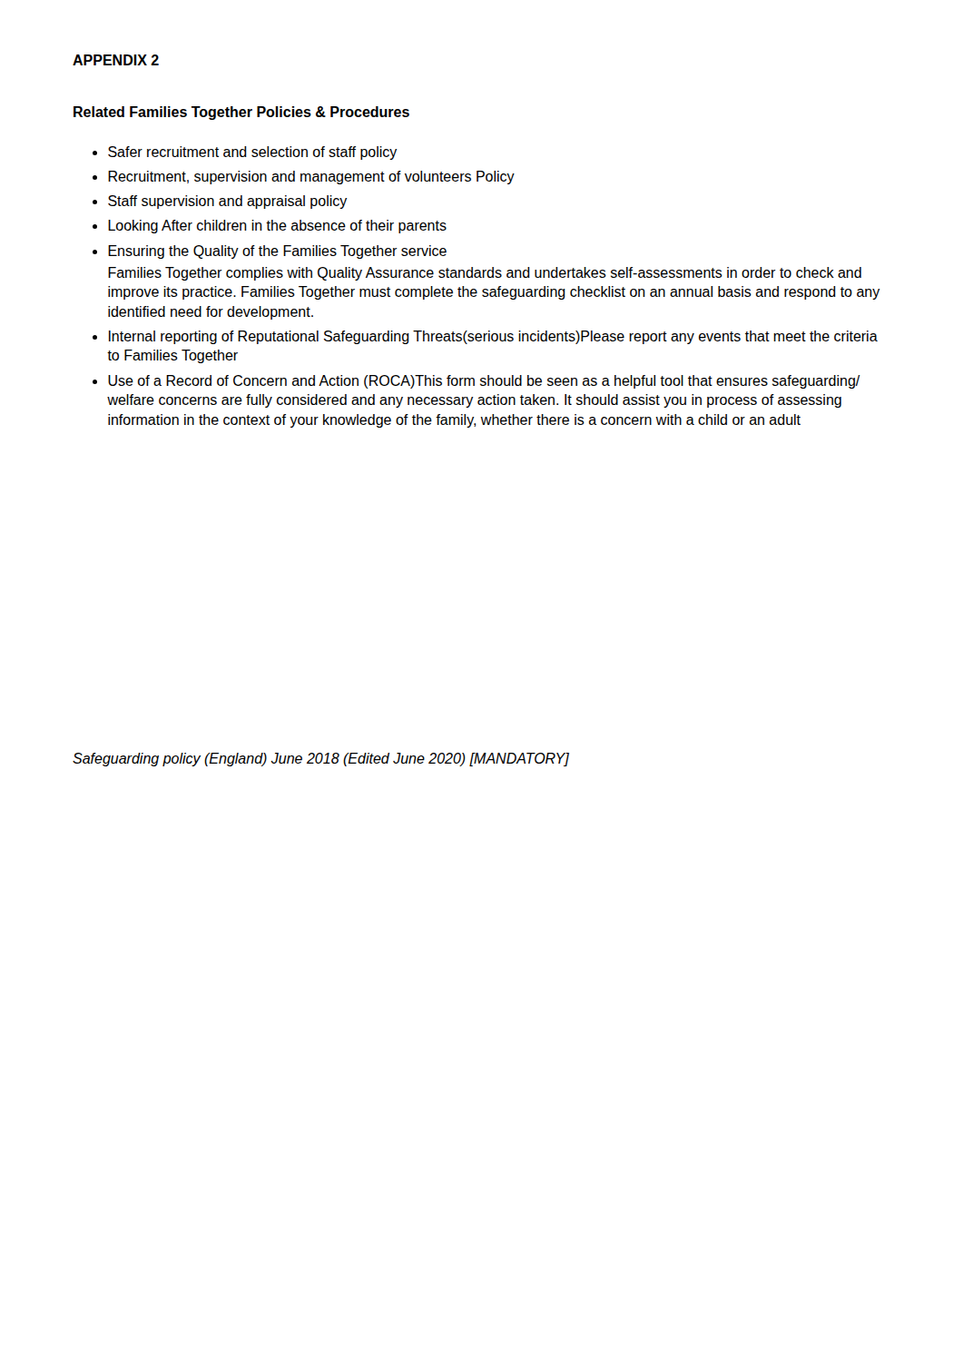APPENDIX 2
Related Families Together Policies & Procedures
Safer recruitment and selection of staff policy
Recruitment, supervision and management of volunteers Policy
Staff supervision and appraisal policy
Looking After children in the absence of their parents
Ensuring the Quality of the Families Together service
Families Together complies with Quality Assurance standards and undertakes self-assessments in order to check and improve its practice. Families Together must complete the safeguarding checklist on an annual basis and respond to any identified need for development.
Internal reporting of Reputational Safeguarding Threats(serious incidents)Please report any events that meet the criteria to Families Together
Use of a Record of Concern and Action (ROCA)This form should be seen as a helpful tool that ensures safeguarding/ welfare concerns are fully considered and any necessary action taken. It should assist you in process of assessing information in the context of your knowledge of the family, whether there is a concern with a child or an adult
Safeguarding policy (England) June 2018 (Edited June 2020) [MANDATORY]